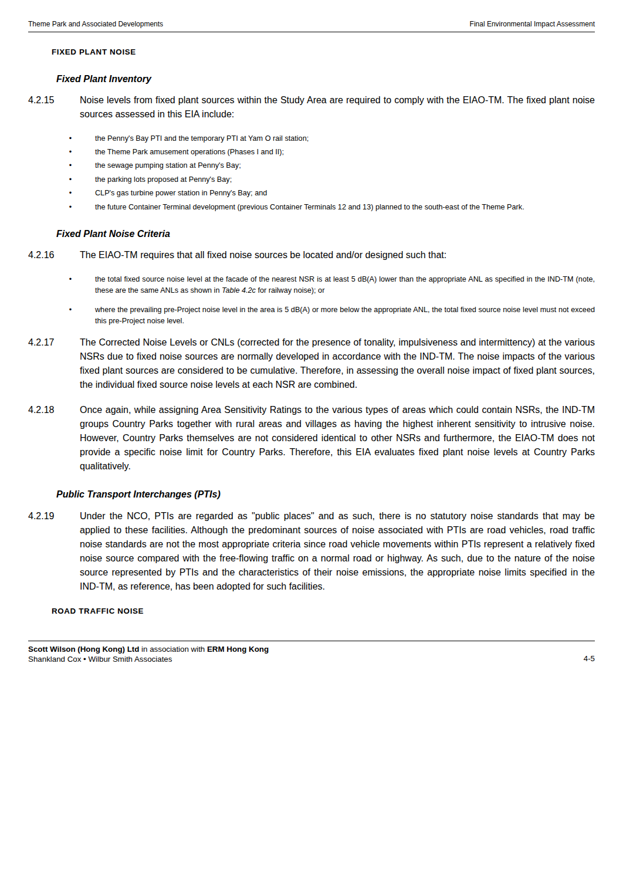Theme Park and Associated Developments
Final Environmental Impact Assessment
Fixed Plant Noise
Fixed Plant Inventory
4.2.15
Noise levels from fixed plant sources within the Study Area are required to comply with the EIAO-TM. The fixed plant noise sources assessed in this EIA include:
the Penny's Bay PTI and the temporary PTI at Yam O rail station;
the Theme Park amusement operations (Phases I and II);
the sewage pumping station at Penny's Bay;
the parking lots proposed at Penny's Bay;
CLP's gas turbine power station in Penny's Bay; and
the future Container Terminal development (previous Container Terminals 12 and 13) planned to the south-east of the Theme Park.
Fixed Plant Noise Criteria
4.2.16
The EIAO-TM requires that all fixed noise sources be located and/or designed such that:
the total fixed source noise level at the facade of the nearest NSR is at least 5 dB(A) lower than the appropriate ANL as specified in the IND-TM (note, these are the same ANLs as shown in Table 4.2c for railway noise); or
where the prevailing pre-Project noise level in the area is 5 dB(A) or more below the appropriate ANL, the total fixed source noise level must not exceed this pre-Project noise level.
4.2.17
The Corrected Noise Levels or CNLs (corrected for the presence of tonality, impulsiveness and intermittency) at the various NSRs due to fixed noise sources are normally developed in accordance with the IND-TM. The noise impacts of the various fixed plant sources are considered to be cumulative. Therefore, in assessing the overall noise impact of fixed plant sources, the individual fixed source noise levels at each NSR are combined.
4.2.18
Once again, while assigning Area Sensitivity Ratings to the various types of areas which could contain NSRs, the IND-TM groups Country Parks together with rural areas and villages as having the highest inherent sensitivity to intrusive noise. However, Country Parks themselves are not considered identical to other NSRs and furthermore, the EIAO-TM does not provide a specific noise limit for Country Parks. Therefore, this EIA evaluates fixed plant noise levels at Country Parks qualitatively.
Public Transport Interchanges (PTIs)
4.2.19
Under the NCO, PTIs are regarded as "public places" and as such, there is no statutory noise standards that may be applied to these facilities. Although the predominant sources of noise associated with PTIs are road vehicles, road traffic noise standards are not the most appropriate criteria since road vehicle movements within PTIs represent a relatively fixed noise source compared with the free-flowing traffic on a normal road or highway. As such, due to the nature of the noise source represented by PTIs and the characteristics of their noise emissions, the appropriate noise limits specified in the IND-TM, as reference, has been adopted for such facilities.
Road Traffic Noise
Scott Wilson (Hong Kong) Ltd in association with ERM Hong Kong
Shankland Cox • Wilbur Smith Associates
4-5